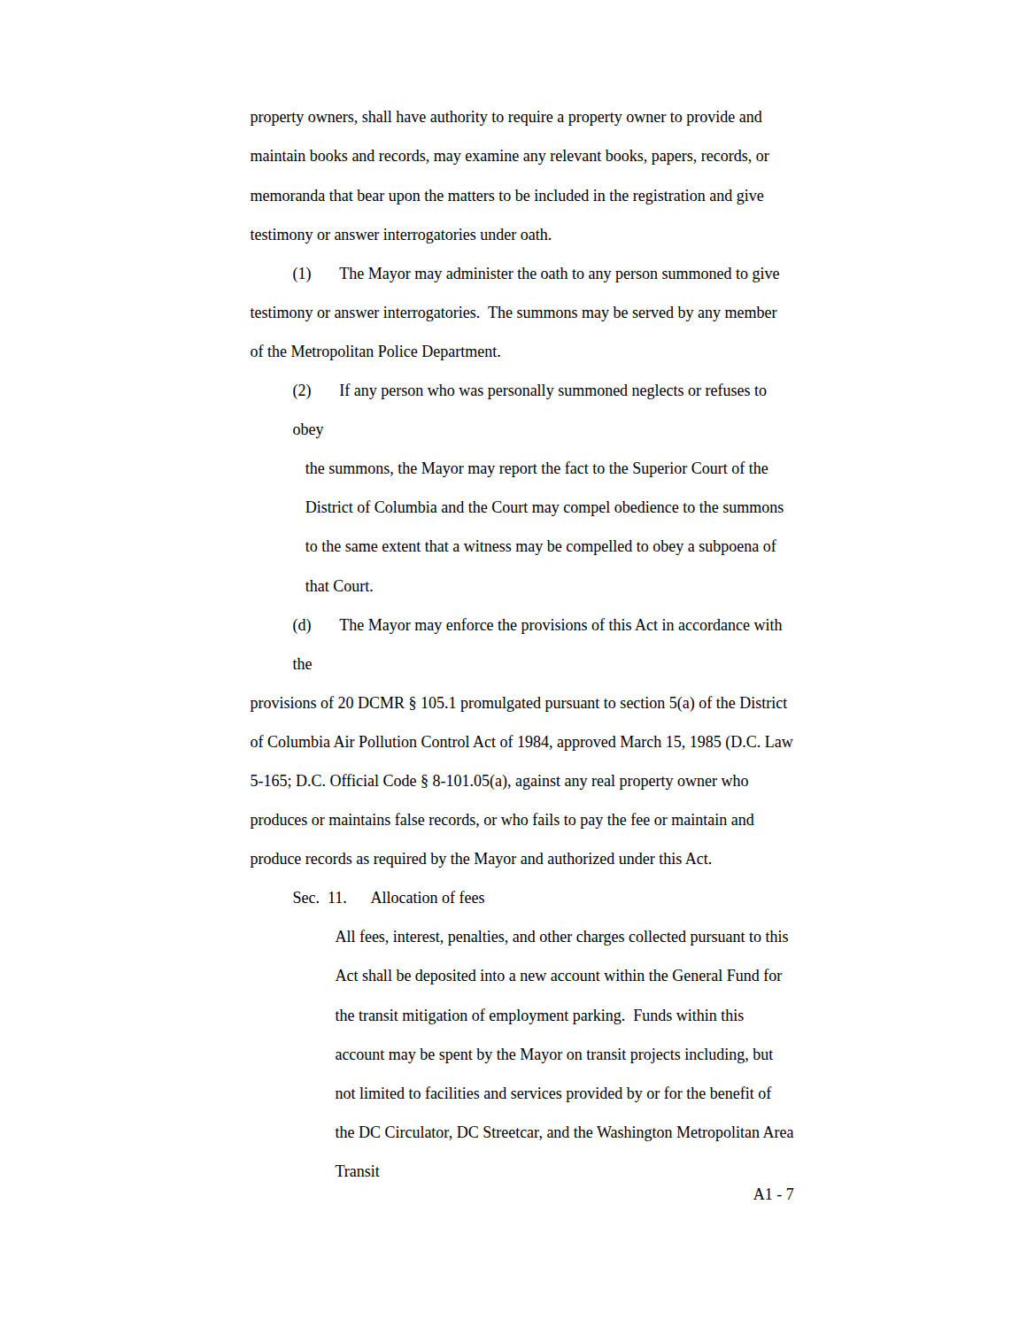property owners, shall have authority to require a property owner to provide and maintain books and records, may examine any relevant books, papers, records, or memoranda that bear upon the matters to be included in the registration and give testimony or answer interrogatories under oath.
(1) The Mayor may administer the oath to any person summoned to give
testimony or answer interrogatories. The summons may be served by any member of the Metropolitan Police Department.
(2) If any person who was personally summoned neglects or refuses to obey
the summons, the Mayor may report the fact to the Superior Court of the District of Columbia and the Court may compel obedience to the summons to the same extent that a witness may be compelled to obey a subpoena of that Court.
(d) The Mayor may enforce the provisions of this Act in accordance with the
provisions of 20 DCMR § 105.1 promulgated pursuant to section 5(a) of the District of Columbia Air Pollution Control Act of 1984, approved March 15, 1985 (D.C. Law 5-165; D.C. Official Code § 8-101.05(a), against any real property owner who produces or maintains false records, or who fails to pay the fee or maintain and produce records as required by the Mayor and authorized under this Act.
Sec. 11. Allocation of fees
All fees, interest, penalties, and other charges collected pursuant to this Act shall be deposited into a new account within the General Fund for the transit mitigation of employment parking. Funds within this account may be spent by the Mayor on transit projects including, but not limited to facilities and services provided by or for the benefit of the DC Circulator, DC Streetcar, and the Washington Metropolitan Area Transit
A1 - 7